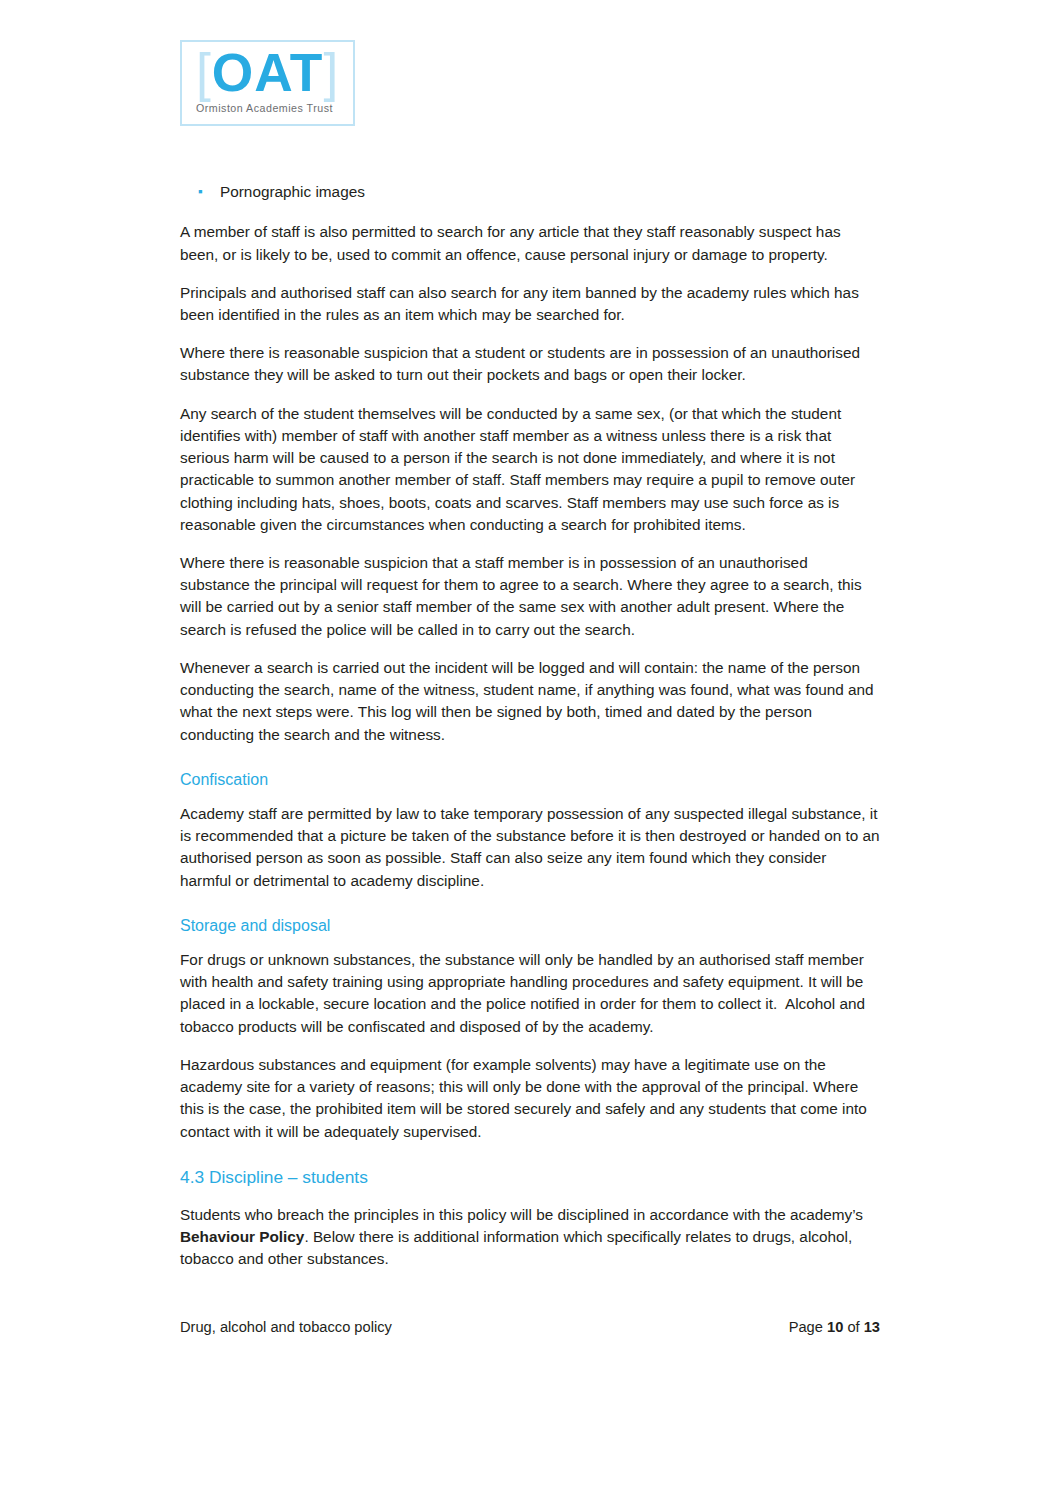[OAT] Ormiston Academies Trust
Pornographic images
A member of staff is also permitted to search for any article that they staff reasonably suspect has been, or is likely to be, used to commit an offence, cause personal injury or damage to property.
Principals and authorised staff can also search for any item banned by the academy rules which has been identified in the rules as an item which may be searched for.
Where there is reasonable suspicion that a student or students are in possession of an unauthorised substance they will be asked to turn out their pockets and bags or open their locker.
Any search of the student themselves will be conducted by a same sex, (or that which the student identifies with) member of staff with another staff member as a witness unless there is a risk that serious harm will be caused to a person if the search is not done immediately, and where it is not practicable to summon another member of staff. Staff members may require a pupil to remove outer clothing including hats, shoes, boots, coats and scarves. Staff members may use such force as is reasonable given the circumstances when conducting a search for prohibited items.
Where there is reasonable suspicion that a staff member is in possession of an unauthorised substance the principal will request for them to agree to a search. Where they agree to a search, this will be carried out by a senior staff member of the same sex with another adult present. Where the search is refused the police will be called in to carry out the search.
Whenever a search is carried out the incident will be logged and will contain: the name of the person conducting the search, name of the witness, student name, if anything was found, what was found and what the next steps were. This log will then be signed by both, timed and dated by the person conducting the search and the witness.
Confiscation
Academy staff are permitted by law to take temporary possession of any suspected illegal substance, it is recommended that a picture be taken of the substance before it is then destroyed or handed on to an authorised person as soon as possible. Staff can also seize any item found which they consider harmful or detrimental to academy discipline.
Storage and disposal
For drugs or unknown substances, the substance will only be handled by an authorised staff member with health and safety training using appropriate handling procedures and safety equipment. It will be placed in a lockable, secure location and the police notified in order for them to collect it. Alcohol and tobacco products will be confiscated and disposed of by the academy.
Hazardous substances and equipment (for example solvents) may have a legitimate use on the academy site for a variety of reasons; this will only be done with the approval of the principal. Where this is the case, the prohibited item will be stored securely and safely and any students that come into contact with it will be adequately supervised.
4.3 Discipline – students
Students who breach the principles in this policy will be disciplined in accordance with the academy’s Behaviour Policy. Below there is additional information which specifically relates to drugs, alcohol, tobacco and other substances.
Drug, alcohol and tobacco policy
Page 10 of 13